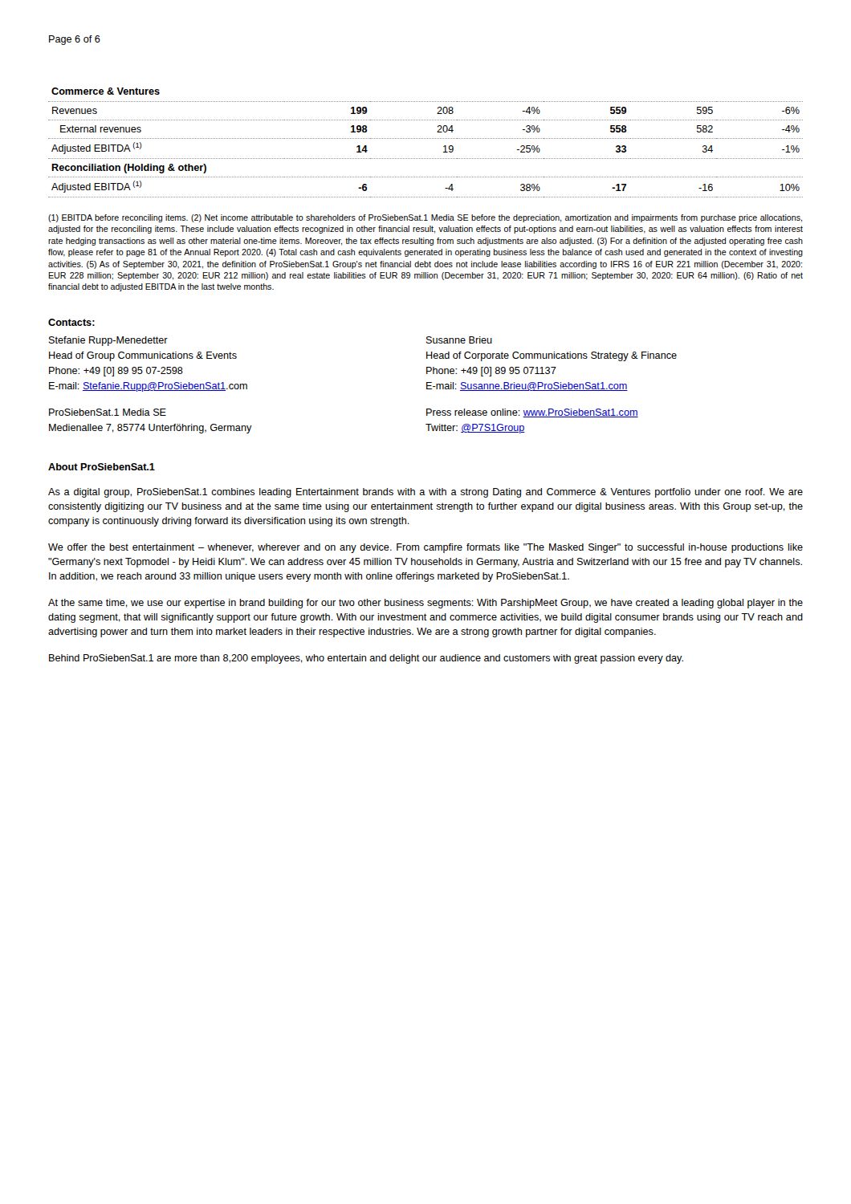Page 6 of 6
| Commerce & Ventures | | | | | | |
| Revenues | 199 | 208 | -4% | 559 | 595 | -6% |
| External revenues | 198 | 204 | -3% | 558 | 582 | -4% |
| Adjusted EBITDA (1) | 14 | 19 | -25% | 33 | 34 | -1% |
| Reconciliation (Holding & other) | | | | | | |
| Adjusted EBITDA (1) | -6 | -4 | 38% | -17 | -16 | 10% |
(1) EBITDA before reconciling items. (2) Net income attributable to shareholders of ProSiebenSat.1 Media SE before the depreciation, amortization and impairments from purchase price allocations, adjusted for the reconciling items. These include valuation effects recognized in other financial result, valuation effects of put-options and earn-out liabilities, as well as valuation effects from interest rate hedging transactions as well as other material one-time items. Moreover, the tax effects resulting from such adjustments are also adjusted. (3) For a definition of the adjusted operating free cash flow, please refer to page 81 of the Annual Report 2020. (4) Total cash and cash equivalents generated in operating business less the balance of cash used and generated in the context of investing activities. (5) As of September 30, 2021, the definition of ProSiebenSat.1 Group's net financial debt does not include lease liabilities according to IFRS 16 of EUR 221 million (December 31, 2020: EUR 228 million; September 30, 2020: EUR 212 million) and real estate liabilities of EUR 89 million (December 31, 2020: EUR 71 million; September 30, 2020: EUR 64 million). (6) Ratio of net financial debt to adjusted EBITDA in the last twelve months.
Contacts:
| Stefanie Rupp-Menedetter | Susanne Brieu |
| Head of Group Communications & Events | Head of Corporate Communications Strategy & Finance |
| Phone: +49 [0] 89 95 07-2598 | Phone: +49 [0] 89 95 071137 |
| E-mail: Stefanie.Rupp@ProSiebenSat1 .com | E-mail: Susanne.Brieu@ProSiebenSat1.com |
| ProSiebenSat.1 Media SE | Press release online: www.ProSiebenSat1.com |
| Medienallee 7, 85774 Unterföhring, Germany | Twitter: @P7S1Group |
About ProSiebenSat.1
As a digital group, ProSiebenSat.1 combines leading Entertainment brands with a with a strong Dating and Commerce & Ventures portfolio under one roof. We are consistently digitizing our TV business and at the same time using our entertainment strength to further expand our digital business areas. With this Group set-up, the company is continuously driving forward its diversification using its own strength.
We offer the best entertainment – whenever, wherever and on any device. From campfire formats like "The Masked Singer" to successful in-house productions like "Germany's next Topmodel - by Heidi Klum". We can address over 45 million TV households in Germany, Austria and Switzerland with our 15 free and pay TV channels. In addition, we reach around 33 million unique users every month with online offerings marketed by ProSiebenSat.1.
At the same time, we use our expertise in brand building for our two other business segments: With ParshipMeet Group, we have created a leading global player in the dating segment, that will significantly support our future growth. With our investment and commerce activities, we build digital consumer brands using our TV reach and advertising power and turn them into market leaders in their respective industries. We are a strong growth partner for digital companies.
Behind ProSiebenSat.1 are more than 8,200 employees, who entertain and delight our audience and customers with great passion every day.